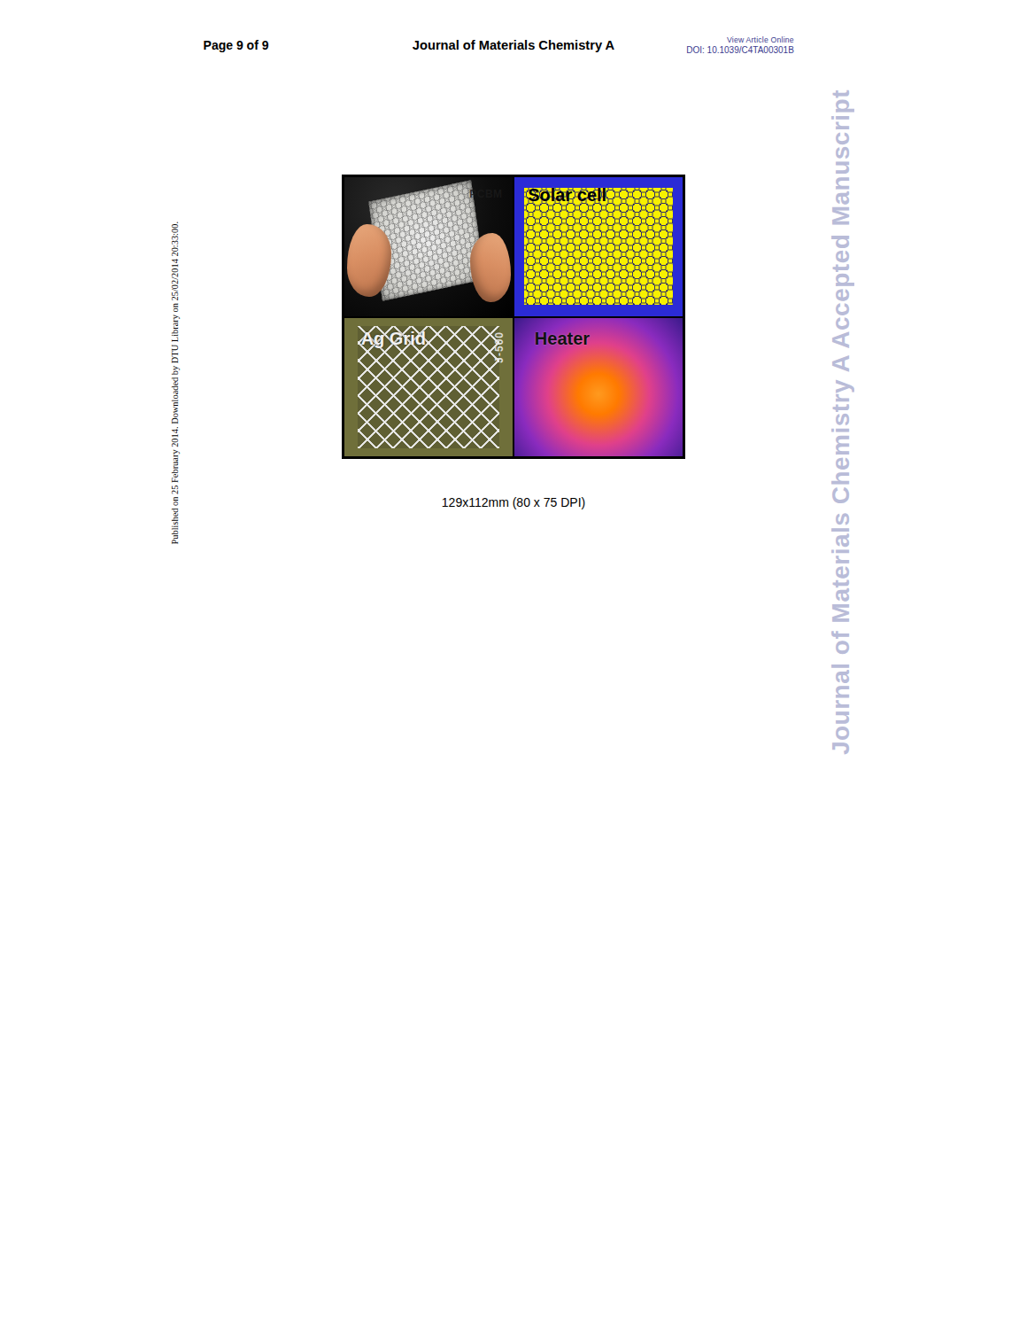Page 9 of 9
Journal of Materials Chemistry A
View Article Online
DOI: 10.1039/C4TA00301B
Journal of Materials Chemistry A Accepted Manuscript
Published on 25 February 2014. Downloaded by DTU Library on 25/02/2014 20:33:00.
PCBM
Solar cell
Ag Grid
J-500
Heater
129x112mm (80 x 75 DPI)